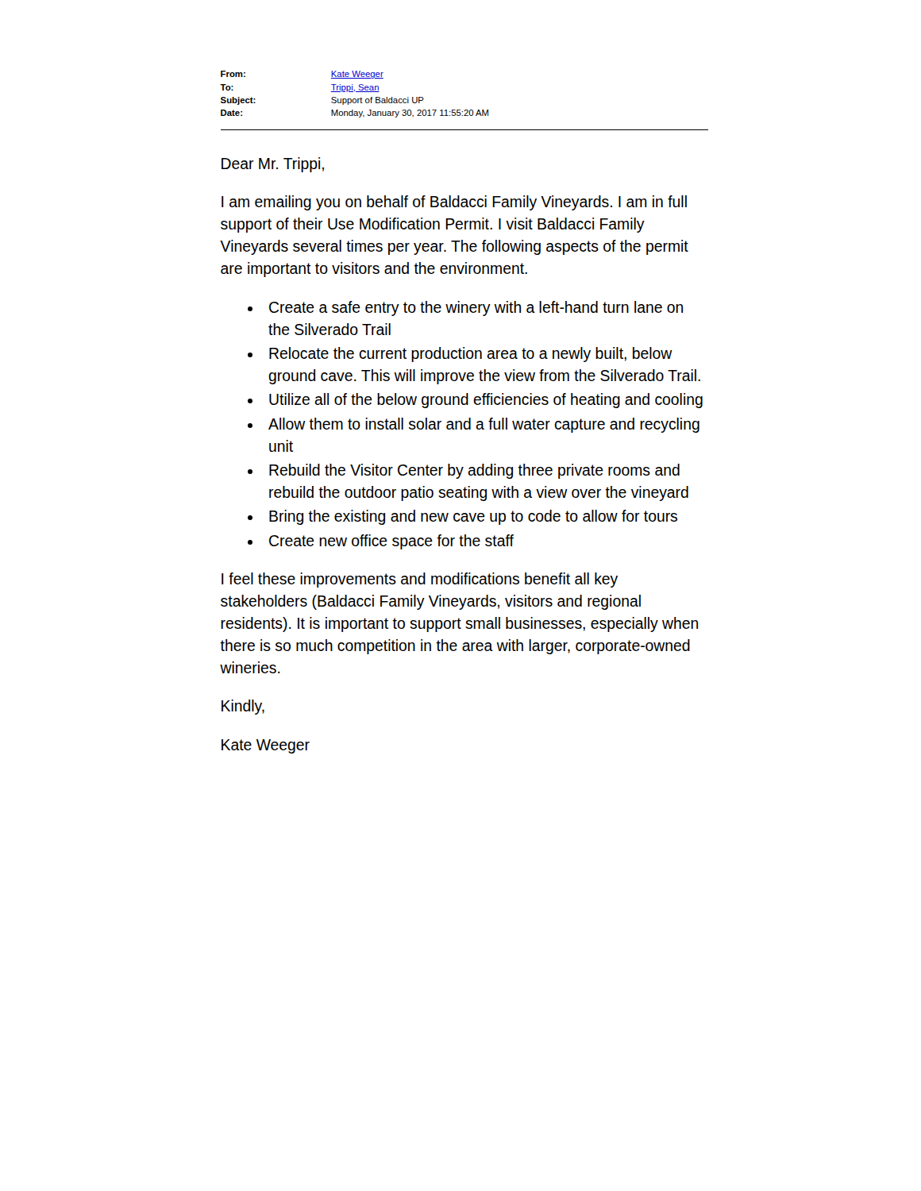| From: | Kate Weeger |
| To: | Trippi, Sean |
| Subject: | Support of Baldacci UP |
| Date: | Monday, January 30, 2017 11:55:20 AM |
Dear Mr. Trippi,
I am emailing you on behalf of Baldacci Family Vineyards. I am in full support of their Use Modification Permit. I visit Baldacci Family Vineyards several times per year. The following aspects of the permit are important to visitors and the environment.
Create a safe entry to the winery with a left-hand turn lane on the Silverado Trail
Relocate the current production area to a newly built, below ground cave. This will improve the view from the Silverado Trail.
Utilize all of the below ground efficiencies of heating and cooling
Allow them to install solar and a full water capture and recycling unit
Rebuild the Visitor Center by adding three private rooms and rebuild the outdoor patio seating with a view over the vineyard
Bring the existing and new cave up to code to allow for tours
Create new office space for the staff
I feel these improvements and modifications benefit all key stakeholders (Baldacci Family Vineyards, visitors and regional residents). It is important to support small businesses, especially when there is so much competition in the area with larger, corporate-owned wineries.
Kindly,
Kate Weeger